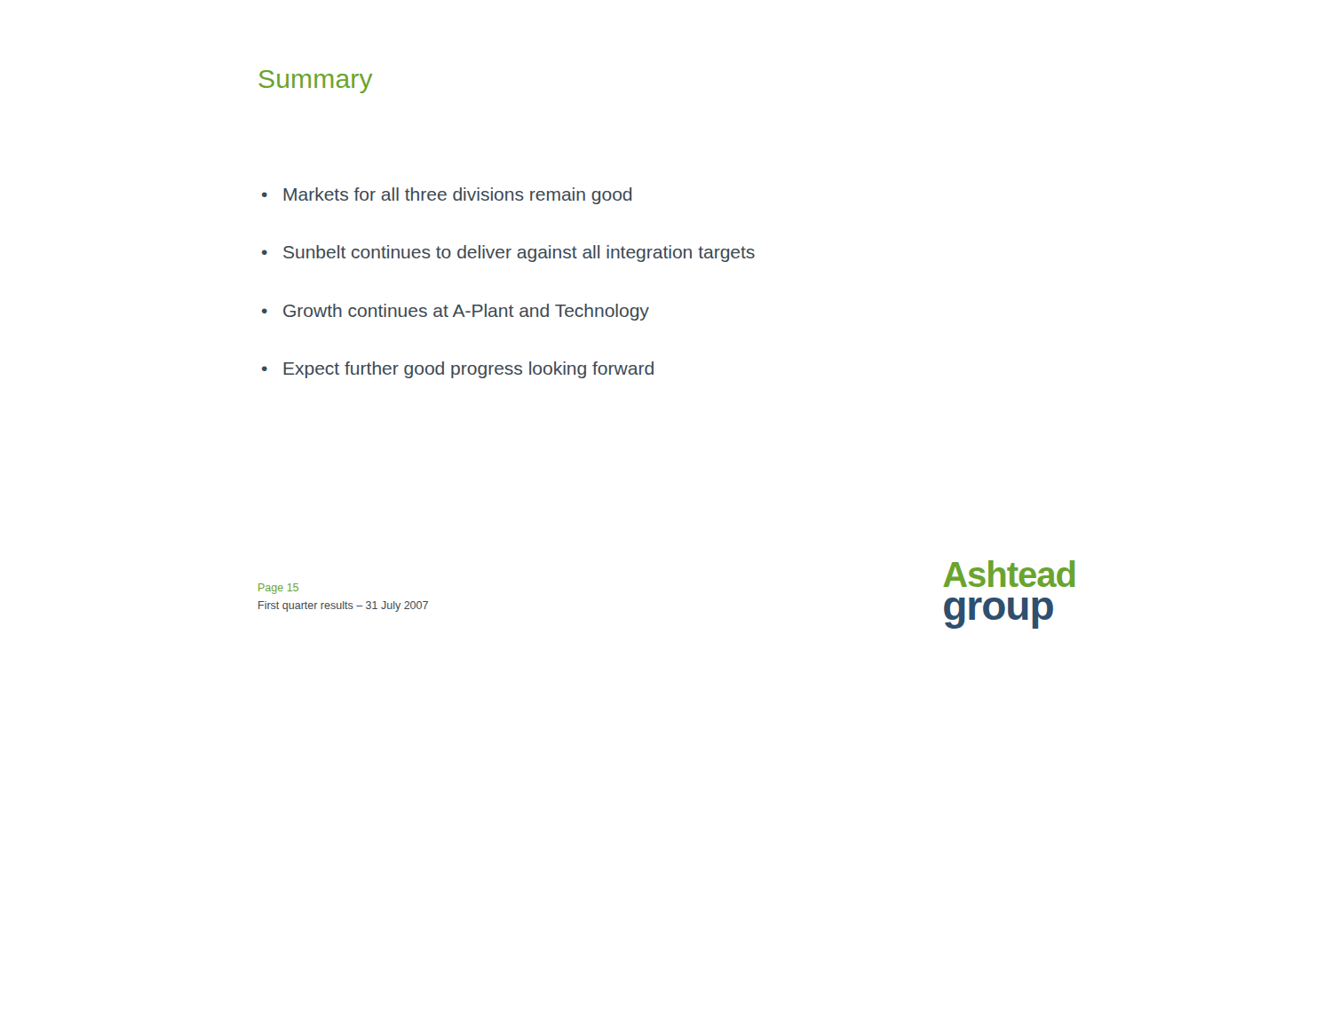Summary
Markets for all three divisions remain good
Sunbelt continues to deliver against all integration targets
Growth continues at A-Plant and Technology
Expect further good progress looking forward
Page 15
First quarter results – 31 July 2007
Ashtead group